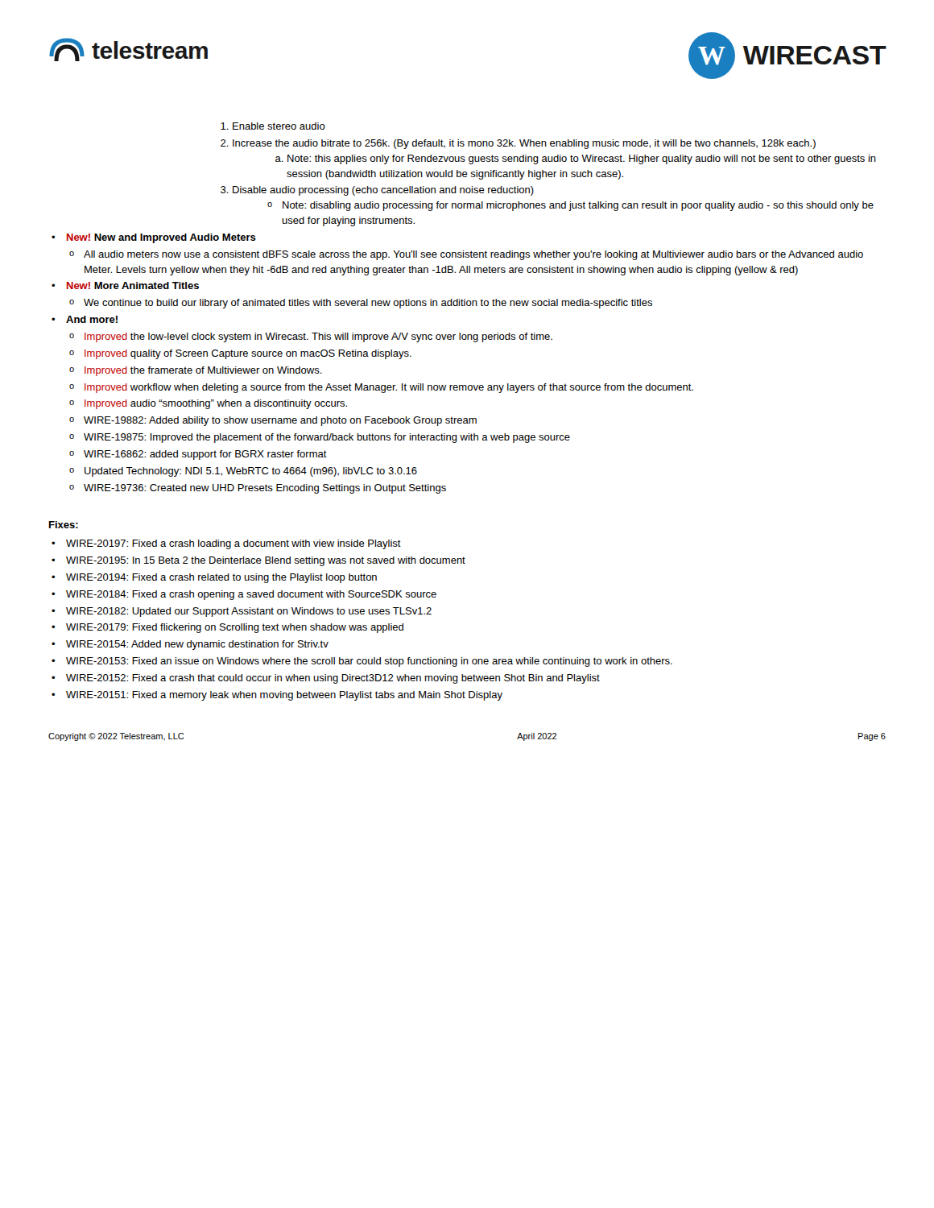telestream
W
WIRECAST
Enable stereo audio
Increase the audio bitrate to 256k. (By default, it is mono 32k. When enabling music mode, it will be two channels, 128k each.)
Note: this applies only for Rendezvous guests sending audio to Wirecast. Higher quality audio will not be sent to other guests in session (bandwidth utilization would be significantly higher in such case).
Disable audio processing (echo cancellation and noise reduction)
Note: disabling audio processing for normal microphones and just talking can result in poor quality audio - so this should only be used for playing instruments.
New! New and Improved Audio Meters
All audio meters now use a consistent dBFS scale across the app. You'll see consistent readings whether you're looking at Multiviewer audio bars or the Advanced audio Meter. Levels turn yellow when they hit -6dB and red anything greater than -1dB. All meters are consistent in showing when audio is clipping (yellow & red)
New! More Animated Titles
We continue to build our library of animated titles with several new options in addition to the new social media-specific titles
And more!
Improved the low-level clock system in Wirecast. This will improve A/V sync over long periods of time.
Improved quality of Screen Capture source on macOS Retina displays.
Improved the framerate of Multiviewer on Windows.
Improved workflow when deleting a source from the Asset Manager. It will now remove any layers of that source from the document.
Improved audio “smoothing” when a discontinuity occurs.
WIRE-19882: Added ability to show username and photo on Facebook Group stream
WIRE-19875: Improved the placement of the forward/back buttons for interacting with a web page source
WIRE-16862: added support for BGRX raster format
Updated Technology: NDI 5.1, WebRTC to 4664 (m96), libVLC to 3.0.16
WIRE-19736: Created new UHD Presets Encoding Settings in Output Settings
Fixes:
WIRE-20197: Fixed a crash loading a document with view inside Playlist
WIRE-20195: In 15 Beta 2 the Deinterlace Blend setting was not saved with document
WIRE-20194: Fixed a crash related to using the Playlist loop button
WIRE-20184: Fixed a crash opening a saved document with SourceSDK source
WIRE-20182: Updated our Support Assistant on Windows to use uses TLSv1.2
WIRE-20179: Fixed flickering on Scrolling text when shadow was applied
WIRE-20154: Added new dynamic destination for Striv.tv
WIRE-20153: Fixed an issue on Windows where the scroll bar could stop functioning in one area while continuing to work in others.
WIRE-20152: Fixed a crash that could occur in when using Direct3D12 when moving between Shot Bin and Playlist
WIRE-20151: Fixed a memory leak when moving between Playlist tabs and Main Shot Display
Copyright © 2022 Telestream, LLC April 2022 Page 6